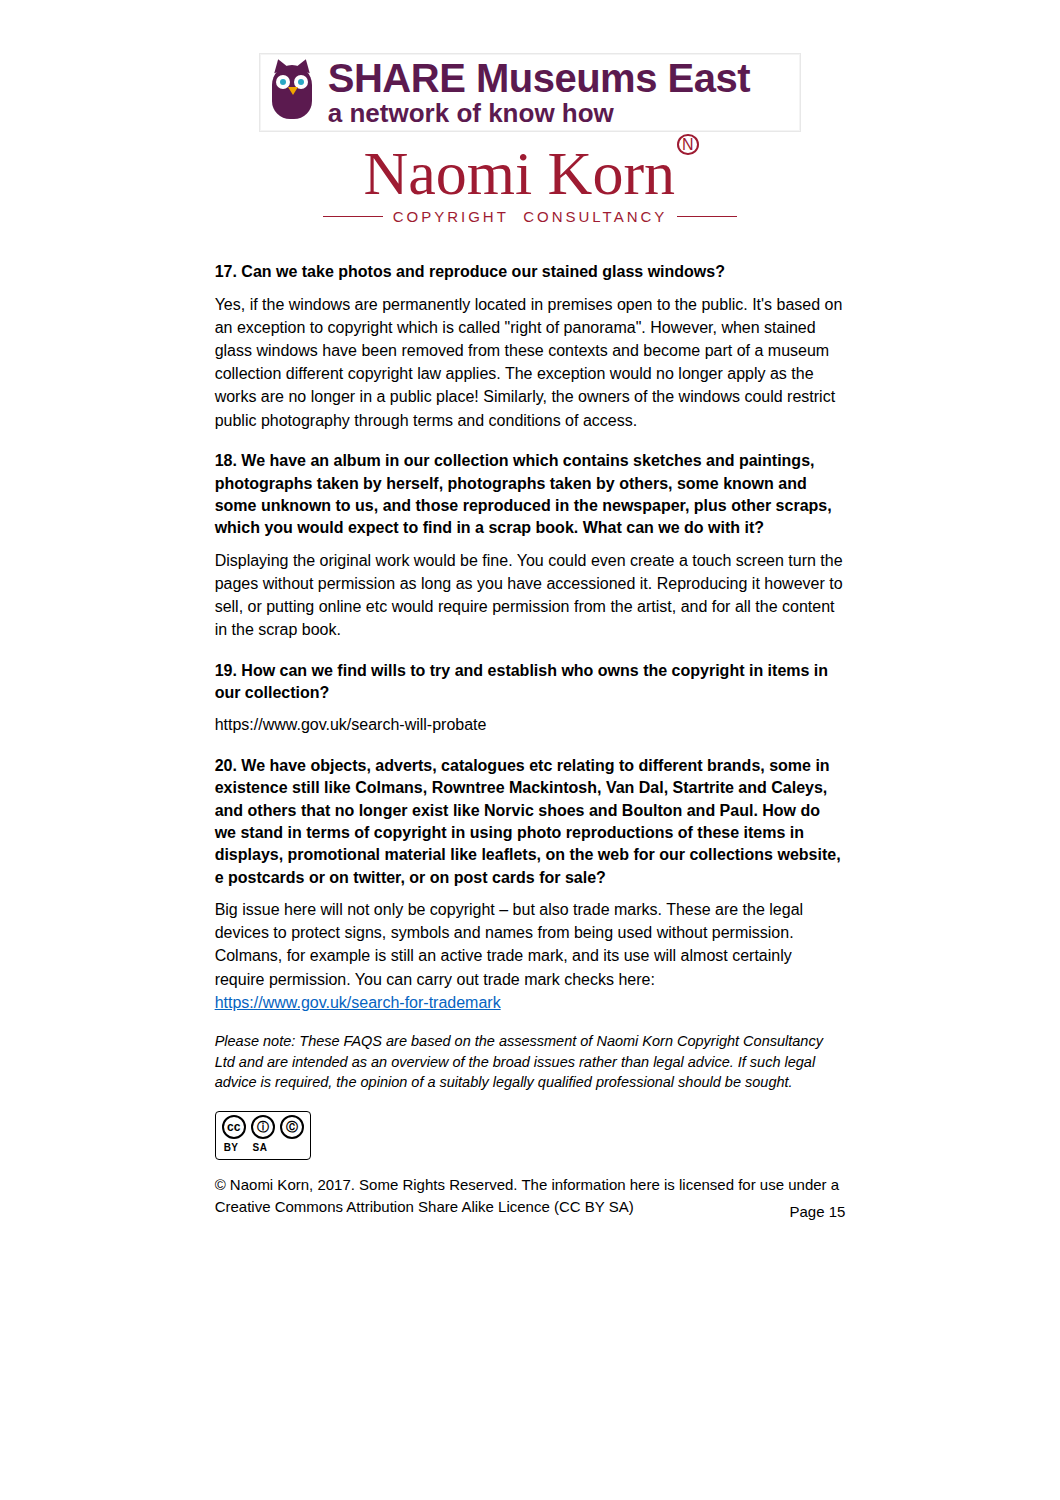SHARE Museums East
a network of know how
Naomi KornN
COPYRIGHT CONSULTANCY
17. Can we take photos and reproduce our stained glass windows?
Yes, if the windows are permanently located in premises open to the public. It's based on an exception to copyright which is called "right of panorama". However, when stained glass windows have been removed from these contexts and become part of a museum collection different copyright law applies. The exception would no longer apply as the works are no longer in a public place! Similarly, the owners of the windows could restrict public photography through terms and conditions of access.
18. We have an album in our collection which contains sketches and paintings, photographs taken by herself, photographs taken by others, some known and some unknown to us, and those reproduced in the newspaper, plus other scraps, which you would expect to find in a scrap book. What can we do with it?
Displaying the original work would be fine. You could even create a touch screen turn the pages without permission as long as you have accessioned it. Reproducing it however to sell, or putting online etc would require permission from the artist, and for all the content in the scrap book.
19. How can we find wills to try and establish who owns the copyright in items in our collection?
https://www.gov.uk/search-will-probate
20. We have objects, adverts, catalogues etc relating to different brands, some in existence still like Colmans, Rowntree Mackintosh, Van Dal, Startrite and Caleys, and others that no longer exist like Norvic shoes and Boulton and Paul. How do we stand in terms of copyright in using photo reproductions of these items in displays, promotional material like leaflets, on the web for our collections website, e postcards or on twitter, or on post cards for sale?
Big issue here will not only be copyright – but also trade marks. These are the legal devices to protect signs, symbols and names from being used without permission. Colmans, for example is still an active trade mark, and its use will almost certainly require permission. You can carry out trade mark checks here: https://www.gov.uk/search-for-trademark
Please note: These FAQS are based on the assessment of Naomi Korn Copyright Consultancy Ltd and are intended as an overview of the broad issues rather than legal advice. If such legal advice is required, the opinion of a suitably legally qualified professional should be sought.
cc ⓘ Ⓒ
BY SA
© Naomi Korn, 2017. Some Rights Reserved. The information here is licensed for use under a Creative Commons Attribution Share Alike Licence (CC BY SA)
Page 15